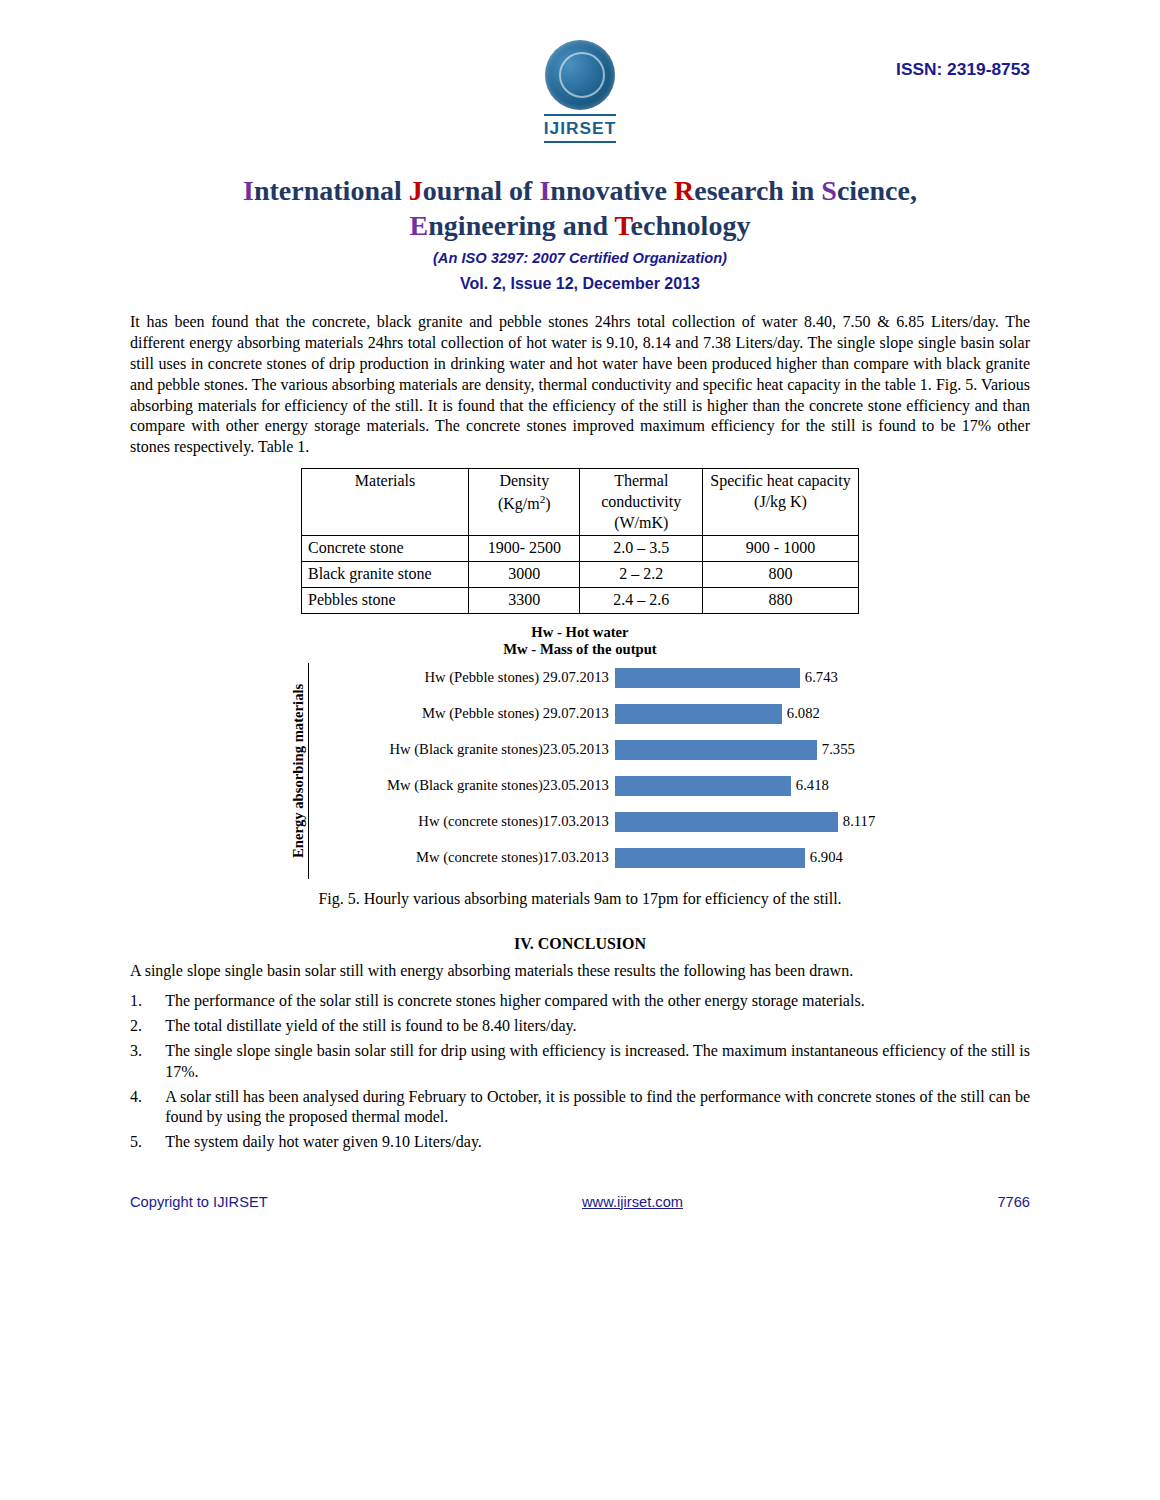IJIRSET
ISSN: 2319-8753
International Journal of Innovative Research in Science,
Engineering and Technology
(An ISO 3297: 2007 Certified Organization)
Vol. 2, Issue 12, December 2013
It has been found that the concrete, black granite and pebble stones 24hrs total collection of water 8.40, 7.50 & 6.85 Liters/day. The different energy absorbing materials 24hrs total collection of hot water is 9.10, 8.14 and 7.38 Liters/day. The single slope single basin solar still uses in concrete stones of drip production in drinking water and hot water have been produced higher than compare with black granite and pebble stones. The various absorbing materials are density, thermal conductivity and specific heat capacity in the table 1. Fig. 5. Various absorbing materials for efficiency of the still. It is found that the efficiency of the still is higher than the concrete stone efficiency and than compare with other energy storage materials. The concrete stones improved maximum efficiency for the still is found to be 17% other stones respectively. Table 1.
| Materials | Density (Kg/m 2 ) | Thermal conductivity (W/mK) | Specific heat capacity (J/kg K) |
| --- | --- | --- | --- |
| Concrete stone | 1900- 2500 | 2.0 – 3.5 | 900 - 1000 |
| Black granite stone | 3000 | 2 – 2.2 | 800 |
| Pebbles stone | 3300 | 2.4 – 2.6 | 880 |
Hw - Hot water
Mw - Mass of the output
Energy absorbing materials
Hw (Pebble stones) 29.07.2013
6.743
Mw (Pebble stones) 29.07.2013
6.082
Hw (Black granite stones)23.05.2013
7.355
Mw (Black granite stones)23.05.2013
6.418
Hw (concrete stones)17.03.2013
8.117
Mw (concrete stones)17.03.2013
6.904
Fig. 5. Hourly various absorbing materials 9am to 17pm for efficiency of the still.
IV. CONCLUSION
A single slope single basin solar still with energy absorbing materials these results the following has been drawn.
1. The performance of the solar still is concrete stones higher compared with the other energy storage materials.
2. The total distillate yield of the still is found to be 8.40 liters/day.
3. The single slope single basin solar still for drip using with efficiency is increased. The maximum instantaneous efficiency of the still is 17%.
4. A solar still has been analysed during February to October, it is possible to find the performance with concrete stones of the still can be found by using the proposed thermal model.
5. The system daily hot water given 9.10 Liters/day.
Copyright to IJIRSET
www.ijirset.com
7766